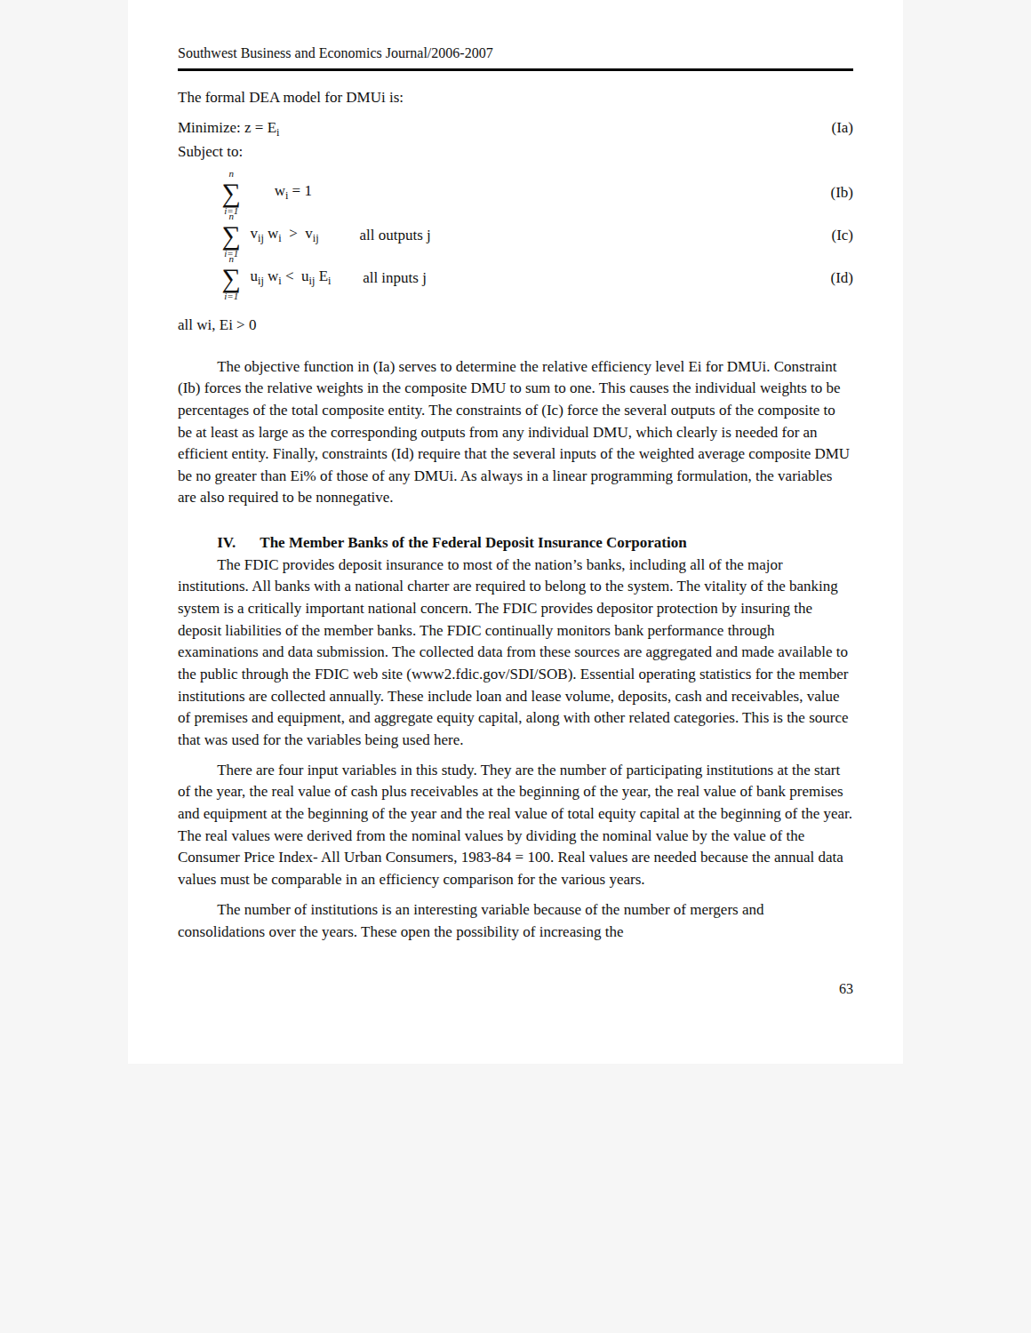Southwest Business and Economics Journal/2006-2007
The formal DEA model for DMUi is:
Minimize: z = Ei (Ia)
Subject to:
∑ni=1 wi = 1 (Ib)
∑ni=1 vij wi > vij all outputs j (Ic)
∑ni=1 uij wi < uij Ei all inputs j (Id)
all wi, Ei > 0
The objective function in (Ia) serves to determine the relative efficiency level Ei for DMUi. Constraint (Ib) forces the relative weights in the composite DMU to sum to one. This causes the individual weights to be percentages of the total composite entity. The constraints of (Ic) force the several outputs of the composite to be at least as large as the corresponding outputs from any individual DMU, which clearly is needed for an efficient entity. Finally, constraints (Id) require that the several inputs of the weighted average composite DMU be no greater than Ei% of those of any DMUi. As always in a linear programming formulation, the variables are also required to be nonnegative.
IV. The Member Banks of the Federal Deposit Insurance Corporation
The FDIC provides deposit insurance to most of the nation’s banks, including all of the major institutions. All banks with a national charter are required to belong to the system. The vitality of the banking system is a critically important national concern. The FDIC provides depositor protection by insuring the deposit liabilities of the member banks. The FDIC continually monitors bank performance through examinations and data submission. The collected data from these sources are aggregated and made available to the public through the FDIC web site (www2.fdic.gov/SDI/SOB). Essential operating statistics for the member institutions are collected annually. These include loan and lease volume, deposits, cash and receivables, value of premises and equipment, and aggregate equity capital, along with other related categories. This is the source that was used for the variables being used here.
There are four input variables in this study. They are the number of participating institutions at the start of the year, the real value of cash plus receivables at the beginning of the year, the real value of bank premises and equipment at the beginning of the year and the real value of total equity capital at the beginning of the year. The real values were derived from the nominal values by dividing the nominal value by the value of the Consumer Price Index- All Urban Consumers, 1983-84 = 100. Real values are needed because the annual data values must be comparable in an efficiency comparison for the various years.
The number of institutions is an interesting variable because of the number of mergers and consolidations over the years. These open the possibility of increasing the
63